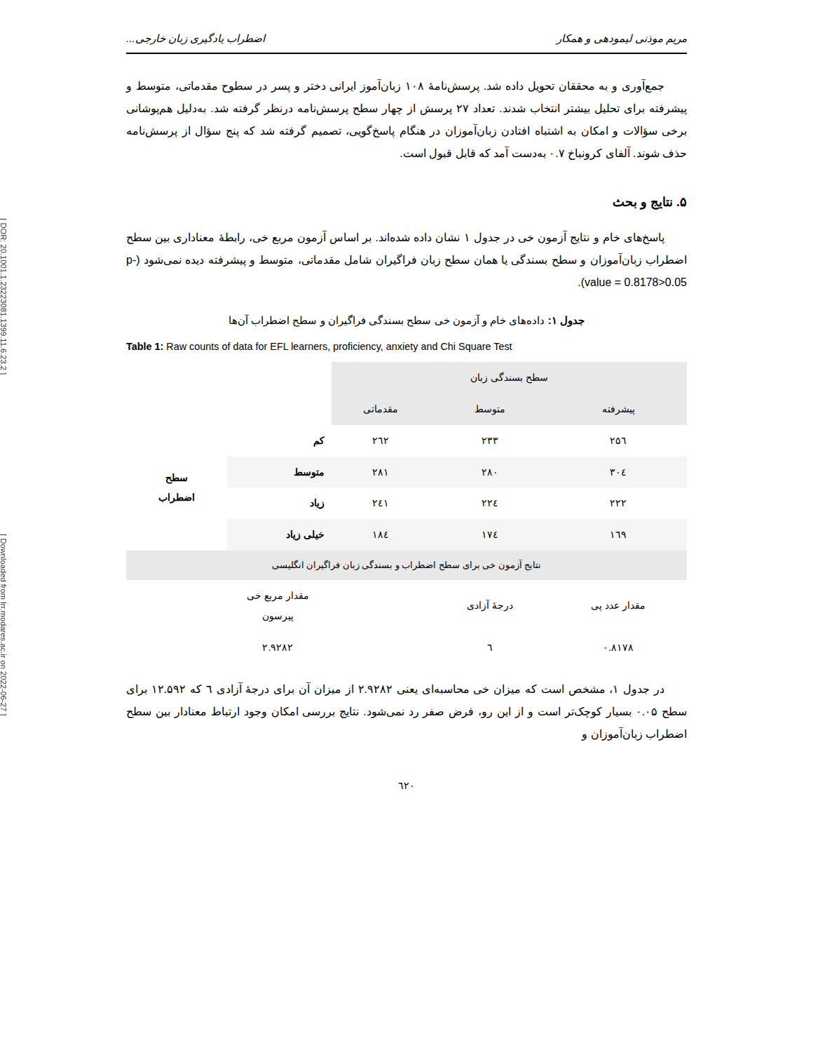[ DOR: 20.1001.1.23223081.1399.11.6.23.2 ]
[ Downloaded from lrr.modares.ac.ir on 2022-06-27 ]
مریم موذنی لیمودهی و همکار
اضطراب یادگیری زبان خارجی...
جمع‌آوری و به محققان تحویل داده شد. پرسش‌نامۀ ۱۰۸ زبان‌آموز ایرانی دختر و پسر در سطوح مقدماتی، متوسط و پیشرفته برای تحلیل بیشتر انتخاب شدند. تعداد ۲۷ پرسش از چهار سطح پرسش‌نامه درنظر گرفته شد. به‌دلیل هم‌پوشانی برخی سؤالات و امکان به اشتباه افتادن زبان‌آموزان در هنگام پاسخ‌گویی، تصمیم گرفته شد که پنج سؤال از پرسش‌نامه حذف شوند. آلفای کرونباخ ۰.۷ به‌دست آمد که قابل قبول است.
۵. نتایج و بحث
پاسخ‌های خام و نتایج آزمون خی در جدول ۱ نشان داده شده‌اند. بر اساس آزمون مربع خی، رابطۀ معناداری بین سطح اضطراب زبان‌آموزان و سطح بسندگی یا همان سطح زبان فراگیران شامل مقدماتی، متوسط و پیشرفته دیده نمی‌شود (p-value = 0.8178>0.05).
جدول ۱: داده‌های خام و آزمون خی سطح بسندگی فراگیران و سطح اضطراب آن‌ها
Table 1: Raw counts of data for EFL learners, proficiency, anxiety and Chi Square Test
| سطح بسندگی زبان | | |
| پیشرفته | متوسط | مقدماتی | | |
| ۲۵٦ | ۲۳۳ | ۲٦۲ | کم | سطح اضطراب |
| ۳۰٤ | ۲۸۰ | ۲۸۱ | متوسط |
| ۲۲۲ | ۲۲٤ | ۲٤۱ | زیاد |
| ۱٦۹ | ۱۷٤ | ۱۸٤ | خیلی زیاد |
| نتایج آزمون خی برای سطح اضطراب و بسندگی زبان فراگیران انگلیسی |
| مقدار عدد پی | درجۀ آزادی | مقدار مربع خی پیرسون |
| ۰.۸۱۷۸ | ٦ | ۲.۹۲۸۲ |
در جدول ۱، مشخص است که میزان خی محاسبه‌ای یعنی ۲.۹۲۸۲ از میزان آن برای درجۀ آزادی ٦ که ۱۲.۵۹۲ برای سطح ۰.۰۵ بسیار کوچک‌تر است و از این رو، فرض صفر رد نمی‌شود. نتایج بررسی امکان وجود ارتباط معنادار بین سطح اضطراب زبان‌آموزان و
٦۲۰